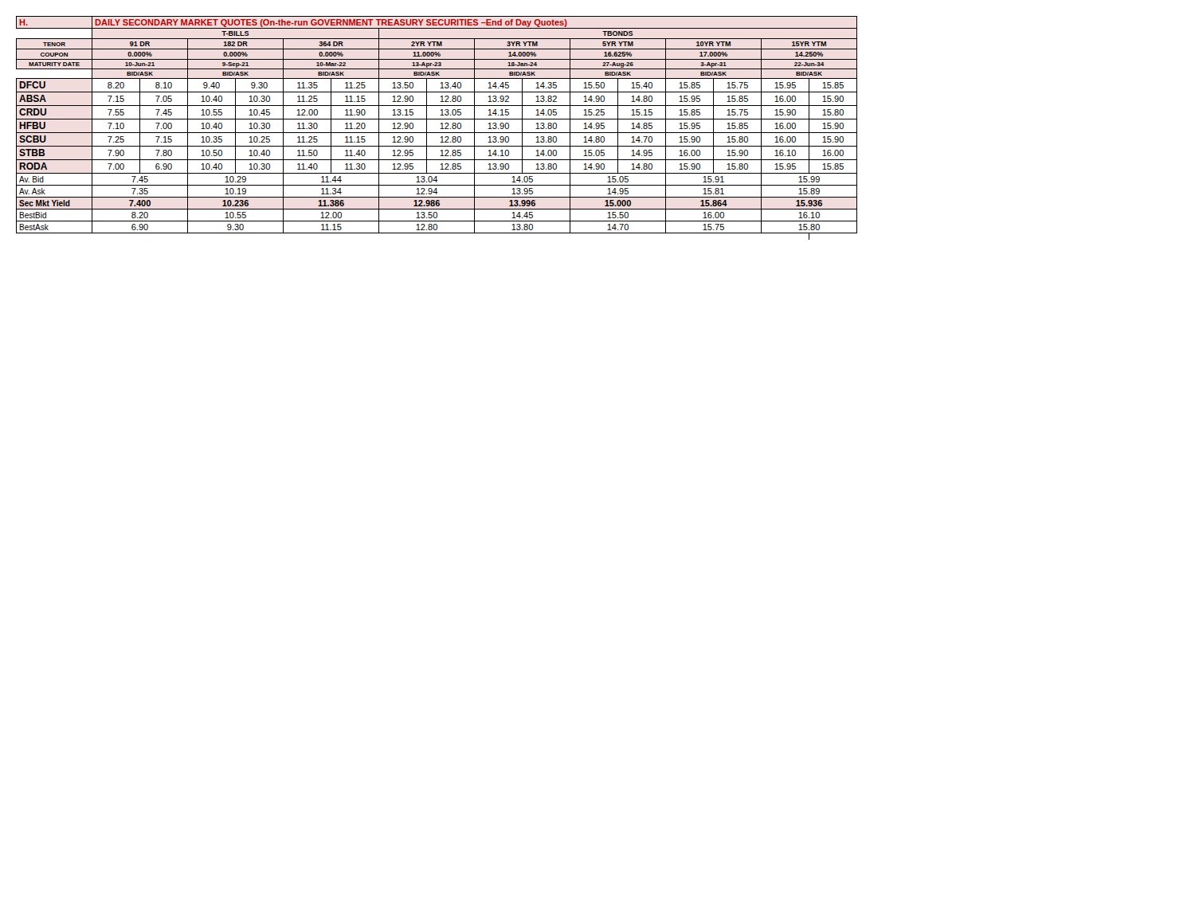| H. | DAILY SECONDARY MARKET QUOTES (On-the-run GOVERNMENT TREASURY SECURITIES –End of Day Quotes) |
| | T-BILLS | TBONDS |
| TENOR | 91 DR | 182 DR | 364 DR | 2YR YTM | 3YR YTM | 5YR YTM | 10YR YTM | 15YR YTM |
| COUPON | 0.000% | 0.000% | 0.000% | 11.000% | 14.000% | 16.625% | 17.000% | 14.250% |
| MATURITY DATE | 10-Jun-21 | 9-Sep-21 | 10-Mar-22 | 13-Apr-23 | 18-Jan-24 | 27-Aug-26 | 3-Apr-31 | 22-Jun-34 |
| | BID/ASK | BID/ASK | BID/ASK | BID/ASK | BID/ASK | BID/ASK | BID/ASK | BID/ASK |
| DFCU | 8.20 | 8.10 | 9.40 | 9.30 | 11.35 | 11.25 | 13.50 | 13.40 | 14.45 | 14.35 | 15.50 | 15.40 | 15.85 | 15.75 | 15.95 | 15.85 |
| ABSA | 7.15 | 7.05 | 10.40 | 10.30 | 11.25 | 11.15 | 12.90 | 12.80 | 13.92 | 13.82 | 14.90 | 14.80 | 15.95 | 15.85 | 16.00 | 15.90 |
| CRDU | 7.55 | 7.45 | 10.55 | 10.45 | 12.00 | 11.90 | 13.15 | 13.05 | 14.15 | 14.05 | 15.25 | 15.15 | 15.85 | 15.75 | 15.90 | 15.80 |
| HFBU | 7.10 | 7.00 | 10.40 | 10.30 | 11.30 | 11.20 | 12.90 | 12.80 | 13.90 | 13.80 | 14.95 | 14.85 | 15.95 | 15.85 | 16.00 | 15.90 |
| SCBU | 7.25 | 7.15 | 10.35 | 10.25 | 11.25 | 11.15 | 12.90 | 12.80 | 13.90 | 13.80 | 14.80 | 14.70 | 15.90 | 15.80 | 16.00 | 15.90 |
| STBB | 7.90 | 7.80 | 10.50 | 10.40 | 11.50 | 11.40 | 12.95 | 12.85 | 14.10 | 14.00 | 15.05 | 14.95 | 16.00 | 15.90 | 16.10 | 16.00 |
| RODA | 7.00 | 6.90 | 10.40 | 10.30 | 11.40 | 11.30 | 12.95 | 12.85 | 13.90 | 13.80 | 14.90 | 14.80 | 15.90 | 15.80 | 15.95 | 15.85 |
| Av. Bid | 7.45 | 10.29 | 11.44 | 13.04 | 14.05 | 15.05 | 15.91 | 15.99 |
| Av. Ask | 7.35 | 10.19 | 11.34 | 12.94 | 13.95 | 14.95 | 15.81 | 15.89 |
| Sec Mkt Yield | 7.400 | 10.236 | 11.386 | 12.986 | 13.996 | 15.000 | 15.864 | 15.936 |
| BestBid | 8.20 | 10.55 | 12.00 | 13.50 | 14.45 | 15.50 | 16.00 | 16.10 |
| BestAsk | 6.90 | 9.30 | 11.15 | 12.80 | 13.80 | 14.70 | 15.75 | 15.80 |